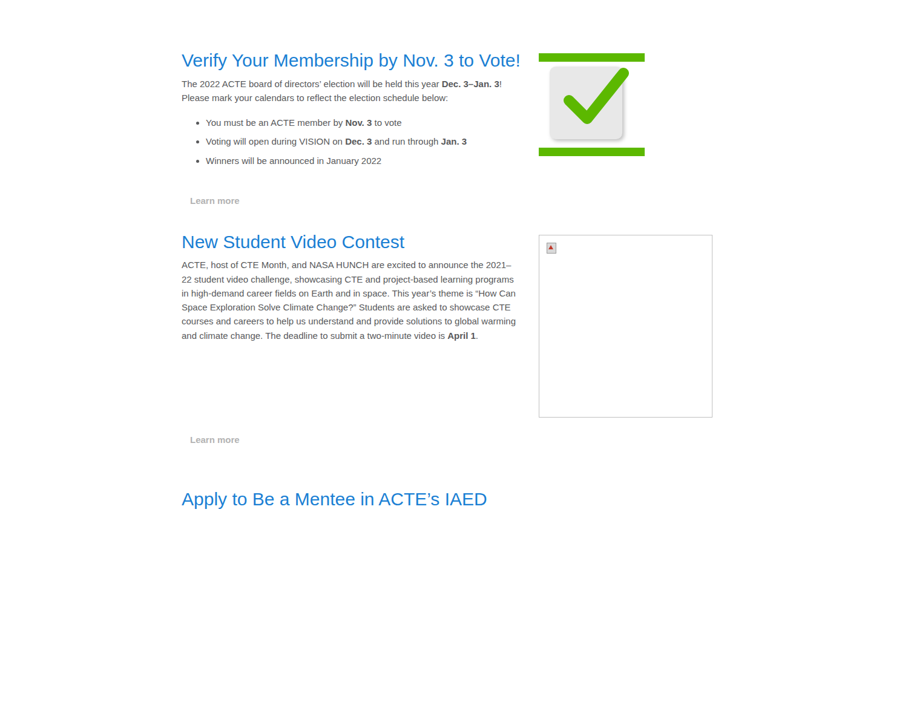Verify Your Membership by Nov. 3 to Vote!
The 2022 ACTE board of directors’ election will be held this year Dec. 3–Jan. 3! Please mark your calendars to reflect the election schedule below:
You must be an ACTE member by Nov. 3 to vote
Voting will open during VISION on Dec. 3 and run through Jan. 3
Winners will be announced in January 2022
Learn more
New Student Video Contest
ACTE, host of CTE Month, and NASA HUNCH are excited to announce the 2021–22 student video challenge, showcasing CTE and project-based learning programs in high-demand career fields on Earth and in space. This year’s theme is “How Can Space Exploration Solve Climate Change?” Students are asked to showcase CTE courses and careers to help us understand and provide solutions to global warming and climate change. The deadline to submit a two-minute video is April 1.
Learn more
Apply to Be a Mentee in ACTE’s IAED